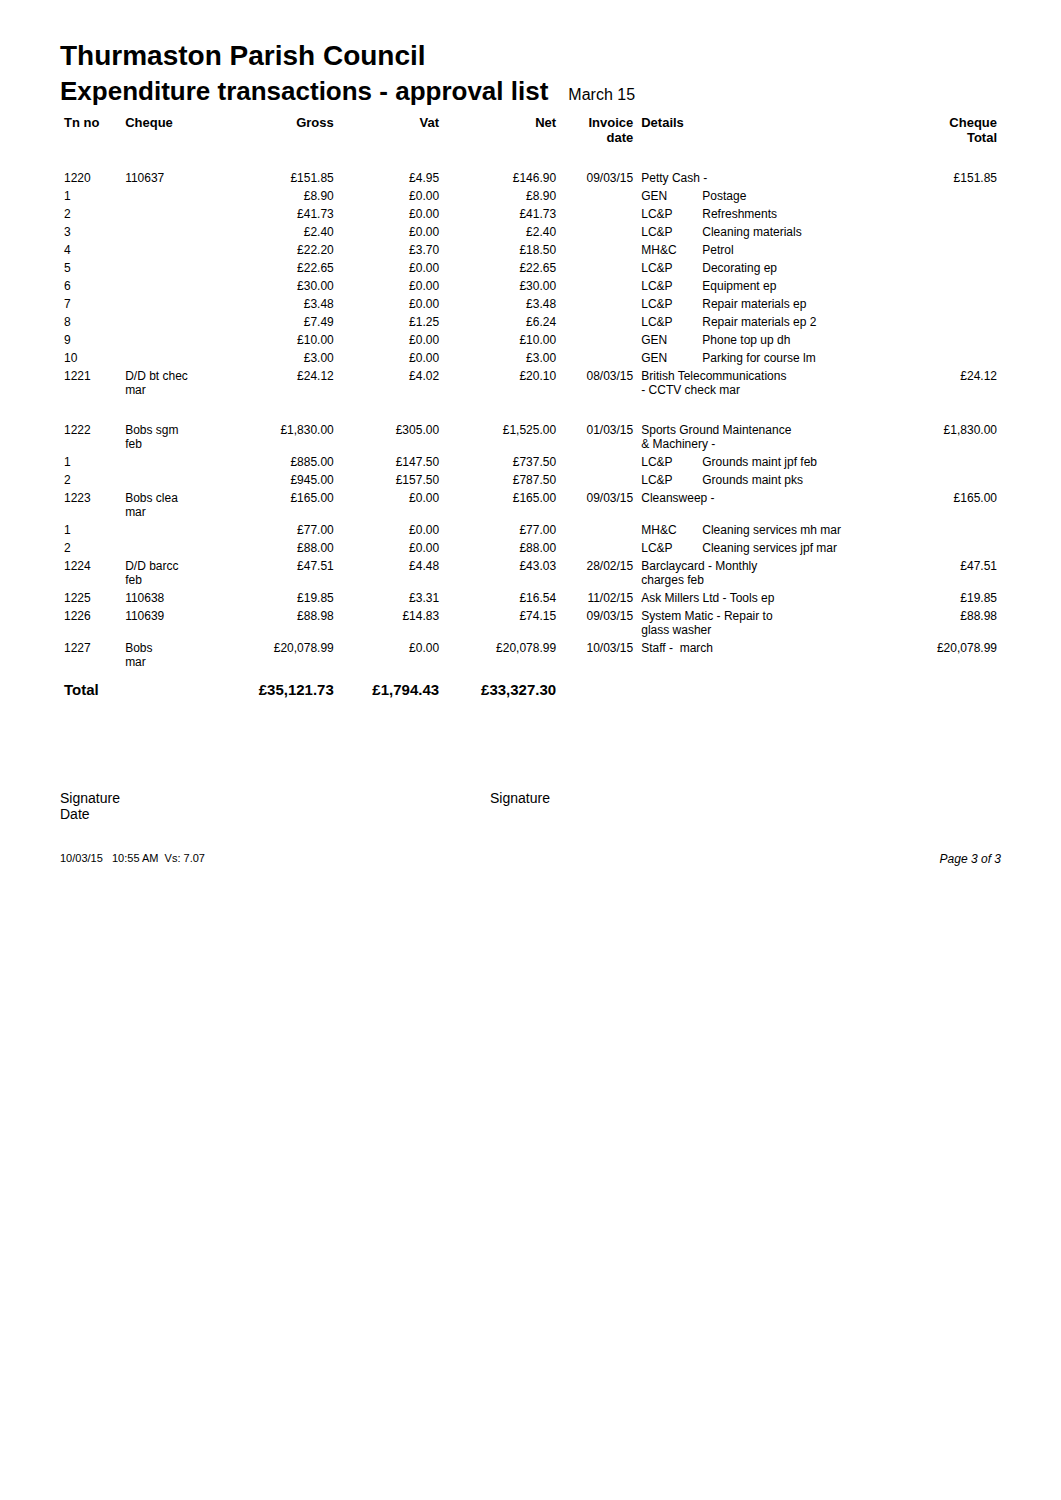Thurmaston Parish Council
Expenditure transactions - approval list
March 15
| Tn no | Cheque | Gross | Vat | Net | Invoice date | Details | Cheque Total |
| --- | --- | --- | --- | --- | --- | --- | --- |
| 1220 | 110637 | £151.85 | £4.95 | £146.90 | 09/03/15 | Petty Cash - | £151.85 |
| 1 | | £8.90 | £0.00 | £8.90 | | GEN | Postage | |
| 2 | | £41.73 | £0.00 | £41.73 | | LC&P | Refreshments | |
| 3 | | £2.40 | £0.00 | £2.40 | | LC&P | Cleaning materials | |
| 4 | | £22.20 | £3.70 | £18.50 | | MH&C | Petrol | |
| 5 | | £22.65 | £0.00 | £22.65 | | LC&P | Decorating ep | |
| 6 | | £30.00 | £0.00 | £30.00 | | LC&P | Equipment ep | |
| 7 | | £3.48 | £0.00 | £3.48 | | LC&P | Repair materials ep | |
| 8 | | £7.49 | £1.25 | £6.24 | | LC&P | Repair materials ep 2 | |
| 9 | | £10.00 | £0.00 | £10.00 | | GEN | Phone top up dh | |
| 10 | | £3.00 | £0.00 | £3.00 | | GEN | Parking for course lm | |
| 1221 | D/D bt chec mar | £24.12 | £4.02 | £20.10 | 08/03/15 | British Telecommunications - CCTV check mar | £24.12 |
| 1222 | Bobs sgm feb | £1,830.00 | £305.00 | £1,525.00 | 01/03/15 | Sports Ground Maintenance & Machinery - | £1,830.00 |
| 1 | | £885.00 | £147.50 | £737.50 | | LC&P | Grounds maint jpf feb | |
| 2 | | £945.00 | £157.50 | £787.50 | | LC&P | Grounds maint pks | |
| 1223 | Bobs clea mar | £165.00 | £0.00 | £165.00 | 09/03/15 | Cleansweep - | £165.00 |
| 1 | | £77.00 | £0.00 | £77.00 | | MH&C | Cleaning services mh mar | |
| 2 | | £88.00 | £0.00 | £88.00 | | LC&P | Cleaning services jpf mar | |
| 1224 | D/D barcc feb | £47.51 | £4.48 | £43.03 | 28/02/15 | Barclaycard - Monthly charges feb | £47.51 |
| 1225 | 110638 | £19.85 | £3.31 | £16.54 | 11/02/15 | Ask Millers Ltd - Tools ep | £19.85 |
| 1226 | 110639 | £88.98 | £14.83 | £74.15 | 09/03/15 | System Matic - Repair to glass washer | £88.98 |
| 1227 | Bobs mar | £20,078.99 | £0.00 | £20,078.99 | 10/03/15 | Staff - march | £20,078.99 |
| Total | £35,121.73 | £1,794.43 | £33,327.30 | | | |
Signature Signature
Date
10/03/15 10:55 AM Vs: 7.07 Page 3 of 3